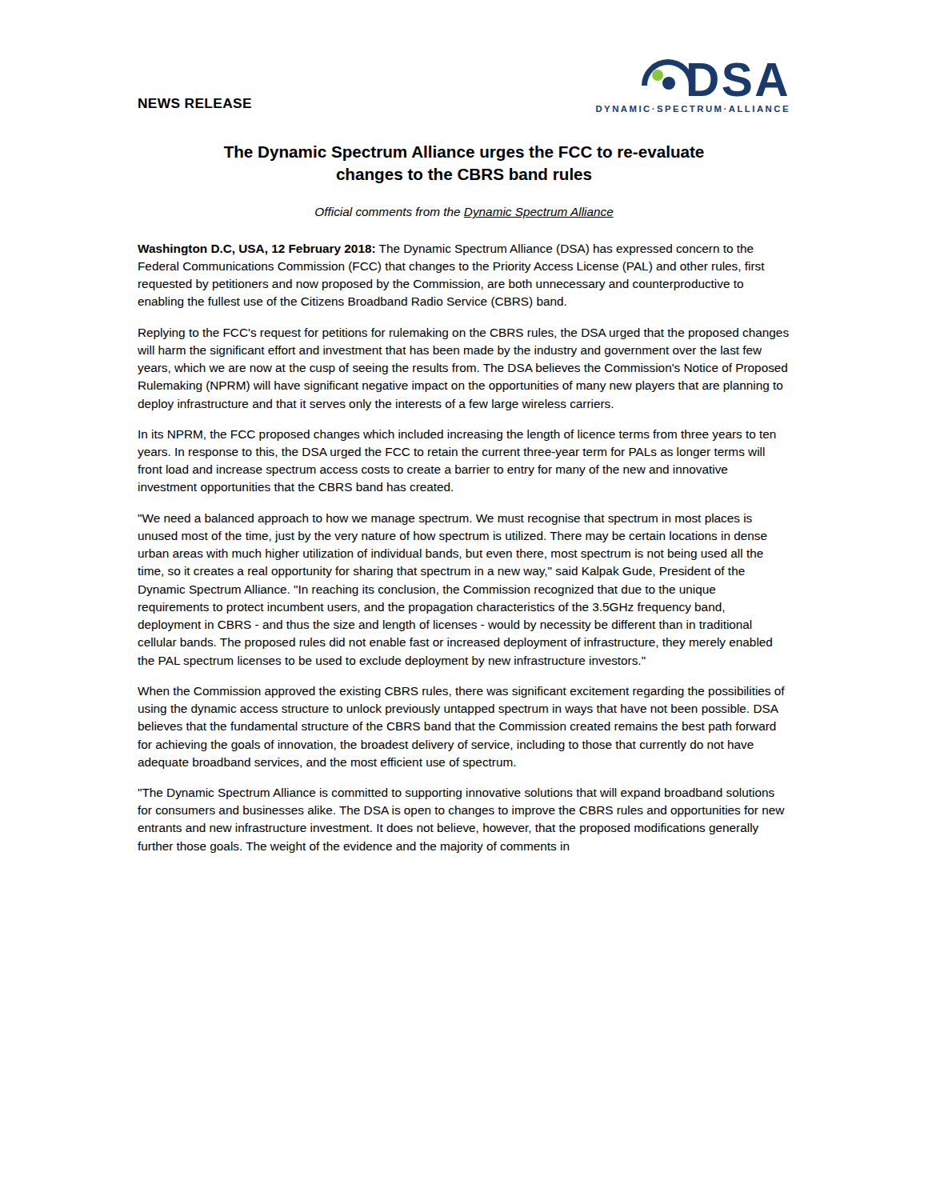NEWS RELEASE
DSA
DYNAMIC·SPECTRUM·ALLIANCE
The Dynamic Spectrum Alliance urges the FCC to re-evaluate
changes to the CBRS band rules
Official comments from the Dynamic Spectrum Alliance
Washington D.C, USA, 12 February 2018: The Dynamic Spectrum Alliance (DSA) has expressed concern to the Federal Communications Commission (FCC) that changes to the Priority Access License (PAL) and other rules, first requested by petitioners and now proposed by the Commission, are both unnecessary and counterproductive to enabling the fullest use of the Citizens Broadband Radio Service (CBRS) band.
Replying to the FCC's request for petitions for rulemaking on the CBRS rules, the DSA urged that the proposed changes will harm the significant effort and investment that has been made by the industry and government over the last few years, which we are now at the cusp of seeing the results from. The DSA believes the Commission's Notice of Proposed Rulemaking (NPRM) will have significant negative impact on the opportunities of many new players that are planning to deploy infrastructure and that it serves only the interests of a few large wireless carriers.
In its NPRM, the FCC proposed changes which included increasing the length of licence terms from three years to ten years. In response to this, the DSA urged the FCC to retain the current three-year term for PALs as longer terms will front load and increase spectrum access costs to create a barrier to entry for many of the new and innovative investment opportunities that the CBRS band has created.
"We need a balanced approach to how we manage spectrum. We must recognise that spectrum in most places is unused most of the time, just by the very nature of how spectrum is utilized. There may be certain locations in dense urban areas with much higher utilization of individual bands, but even there, most spectrum is not being used all the time, so it creates a real opportunity for sharing that spectrum in a new way," said Kalpak Gude, President of the Dynamic Spectrum Alliance. "In reaching its conclusion, the Commission recognized that due to the unique requirements to protect incumbent users, and the propagation characteristics of the 3.5GHz frequency band, deployment in CBRS - and thus the size and length of licenses - would by necessity be different than in traditional cellular bands. The proposed rules did not enable fast or increased deployment of infrastructure, they merely enabled the PAL spectrum licenses to be used to exclude deployment by new infrastructure investors."
When the Commission approved the existing CBRS rules, there was significant excitement regarding the possibilities of using the dynamic access structure to unlock previously untapped spectrum in ways that have not been possible. DSA believes that the fundamental structure of the CBRS band that the Commission created remains the best path forward for achieving the goals of innovation, the broadest delivery of service, including to those that currently do not have adequate broadband services, and the most efficient use of spectrum.
"The Dynamic Spectrum Alliance is committed to supporting innovative solutions that will expand broadband solutions for consumers and businesses alike. The DSA is open to changes to improve the CBRS rules and opportunities for new entrants and new infrastructure investment. It does not believe, however, that the proposed modifications generally further those goals. The weight of the evidence and the majority of comments in